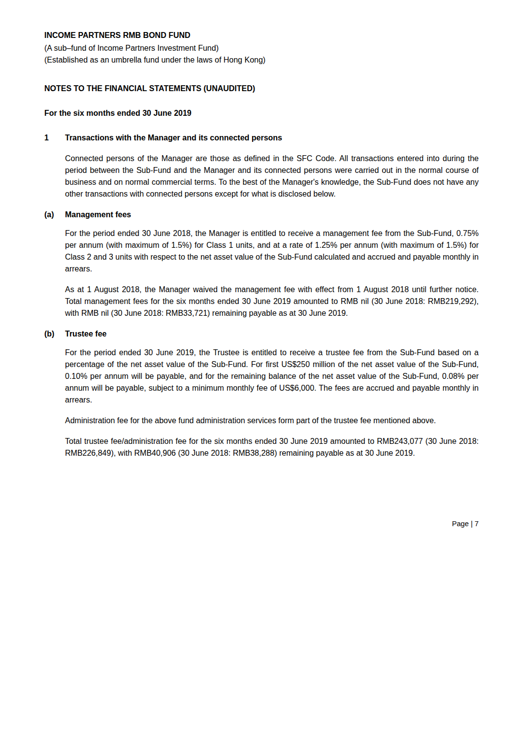INCOME PARTNERS RMB BOND FUND
(A sub–fund of Income Partners Investment Fund)
(Established as an umbrella fund under the laws of Hong Kong)
NOTES TO THE FINANCIAL STATEMENTS (UNAUDITED)
For the six months ended 30 June 2019
1
Transactions with the Manager and its connected persons
Connected persons of the Manager are those as defined in the SFC Code. All transactions entered into during the period between the Sub-Fund and the Manager and its connected persons were carried out in the normal course of business and on normal commercial terms. To the best of the Manager's knowledge, the Sub-Fund does not have any other transactions with connected persons except for what is disclosed below.
(a)
Management fees
For the period ended 30 June 2018, the Manager is entitled to receive a management fee from the Sub-Fund, 0.75% per annum (with maximum of 1.5%) for Class 1 units, and at a rate of 1.25% per annum (with maximum of 1.5%) for Class 2 and 3 units with respect to the net asset value of the Sub-Fund calculated and accrued and payable monthly in arrears.
As at 1 August 2018, the Manager waived the management fee with effect from 1 August 2018 until further notice. Total management fees for the six months ended 30 June 2019 amounted to RMB nil (30 June 2018: RMB219,292), with RMB nil (30 June 2018: RMB33,721) remaining payable as at 30 June 2019.
(b)
Trustee fee
For the period ended 30 June 2019, the Trustee is entitled to receive a trustee fee from the Sub-Fund based on a percentage of the net asset value of the Sub-Fund. For first US$250 million of the net asset value of the Sub-Fund, 0.10% per annum will be payable, and for the remaining balance of the net asset value of the Sub-Fund, 0.08% per annum will be payable, subject to a minimum monthly fee of US$6,000. The fees are accrued and payable monthly in arrears.
Administration fee for the above fund administration services form part of the trustee fee mentioned above.
Total trustee fee/administration fee for the six months ended 30 June 2019 amounted to RMB243,077 (30 June 2018: RMB226,849), with RMB40,906 (30 June 2018: RMB38,288) remaining payable as at 30 June 2019.
Page | 7